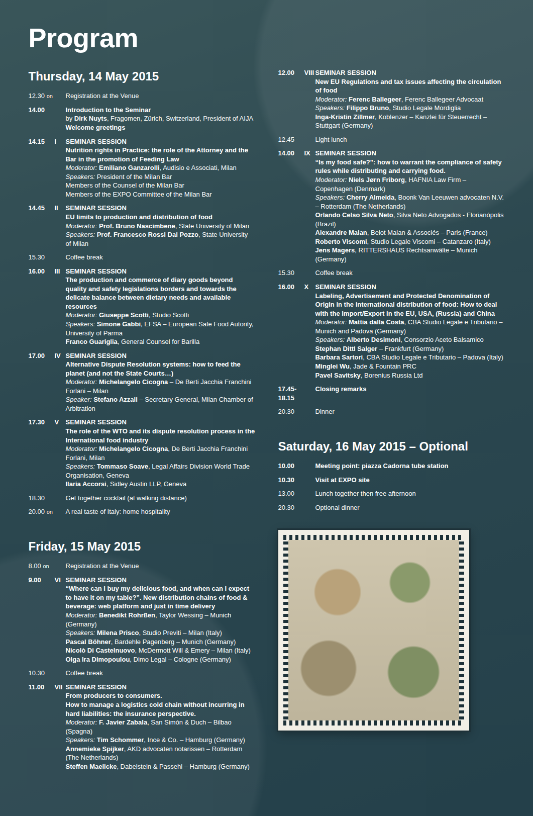Program
Thursday, 14 May 2015
| 12.30 on | | Registration at the Venue |
| 14.00 | | Introduction to the Seminar by Dirk Nuyts , Fragomen, Zürich, Switzerland, President of AIJA Welcome greetings |
| 14.15 | I | SEMINAR SESSION Nutrition rights in Practice: the role of the Attorney and the Bar in the promotion of Feeding Law Moderator: Emiliano Ganzarolli , Audisio e Associati, Milan Speakers: President of the Milan Bar Members of the Counsel of the Milan Bar Members of the EXPO Committee of the Milan Bar |
| 14.45 | II | SEMINAR SESSION EU limits to production and distribution of food Moderator: Prof. Bruno Nascimbene , State University of Milan Speakers: Prof. Francesco Rossi Dal Pozzo , State University of Milan |
| 15.30 | | Coffee break |
| 16.00 | III | SEMINAR SESSION The production and commerce of diary goods beyond quality and safety legislations borders and towards the delicate balance between dietary needs and available resources Moderator: Giuseppe Scotti , Studio Scotti Speakers: Simone Gabbi , EFSA – European Safe Food Autority, University of Parma Franco Guariglia , General Counsel for Barilla |
| 17.00 | IV | SEMINAR SESSION Alternative Dispute Resolution systems: how to feed the planet (and not the State Courts…) Moderator: Michelangelo Cicogna – De Berti Jacchia Franchini Forlani – Milan Speaker: Stefano Azzali – Secretary General, Milan Chamber of Arbitration |
| 17.30 | V | SEMINAR SESSION The role of the WTO and its dispute resolution process in the International food industry Moderator: Michelangelo Cicogna , De Berti Jacchia Franchini Forlani, Milan Speakers: Tommaso Soave , Legal Affairs Division World Trade Organisation, Geneva Ilaria Accorsi , Sidley Austin LLP, Geneva |
| 18.30 | | Get together cocktail (at walking distance) |
| 20.00 on | | A real taste of Italy: home hospitality |
Friday, 15 May 2015
| 8.00 on | | Registration at the Venue |
| 9.00 | VI | SEMINAR SESSION “Where can I buy my delicious food, and when can I expect to have it on my table?”. New distribution chains of food & beverage: web platform and just in time delivery Moderator: Benedikt Rohrßen , Taylor Wessing – Munich (Germany) Speakers: Milena Prisco , Studio Previti – Milan (Italy) Pascal Böhner , Bardehle Pagenberg – Munich (Germany) Nicolò Di Castelnuovo , McDermott Will & Emery – Milan (Italy) Olga Ira Dimopoulou , Dimo Legal – Cologne (Germany) |
| 10.30 | | Coffee break |
| 11.00 | VII | SEMINAR SESSION From producers to consumers. How to manage a logistics cold chain without incurring in hard liabilities: the insurance perspective. Moderator: F. Javier Zabala , San Simón & Duch – Bilbao (Spagna) Speakers: Tim Schommer , Ince & Co. – Hamburg (Germany) Annemieke Spijker , AKD advocaten notarissen – Rotterdam (The Netherlands) Steffen Maelicke , Dabelstein & Passehl – Hamburg (Germany) |
| 12.00 | VIII | SEMINAR SESSION New EU Regulations and tax issues affecting the circulation of food Moderator: Ferenc Ballegeer , Ferenc Ballegeer Advocaat Speakers: Filippo Bruno , Studio Legale Mordiglia Inga-Kristin Zillmer , Koblenzer – Kanzlei für Steuerrecht – Stuttgart (Germany) |
| 12.45 | | Light lunch |
| 14.00 | IX | SEMINAR SESSION “Is my food safe?”: how to warrant the compliance of safety rules while distributing and carrying food. Moderator: Niels Jørn Friborg , HAFNIA Law Firm – Copenhagen (Denmark) Speakers: Cherry Almeida , Boonk Van Leeuwen advocaten N.V. – Rotterdam (The Netherlands) Orlando Celso Silva Neto , Silva Neto Advogados - Florianópolis (Brazil) Alexandre Malan , Belot Malan & Associés – Paris (France) Roberto Viscomi , Studio Legale Viscomi – Catanzaro (Italy) Jens Magers , RITTERSHAUS Rechtsanwälte – Munich (Germany) |
| 15.30 | | Coffee break |
| 16.00 | X | SEMINAR SESSION Labeling, Advertisement and Protected Denomination of Origin in the international distribution of food: How to deal with the Import/Export in the EU, USA, (Russia) and China Moderator: Mattia dalla Costa , CBA Studio Legale e Tributario – Munich and Padova (Germany) Speakers: Alberto Desimoni , Consorzio Aceto Balsamico Stephan Dittl Salger – Frankfurt (Germany) Barbara Sartori , CBA Studio Legale e Tributario – Padova (Italy) Minglei Wu , Jade & Fountain PRC Pavel Savitsky , Borenius Russia Ltd |
| 17.45- 18.15 | | Closing remarks |
| 20.30 | | Dinner |
Saturday, 16 May 2015 – Optional
| 10.00 | | Meeting point: piazza Cadorna tube station |
| 10.30 | | Visit at EXPO site |
| 13.00 | | Lunch together then free afternoon |
| 20.30 | | Optional dinner |